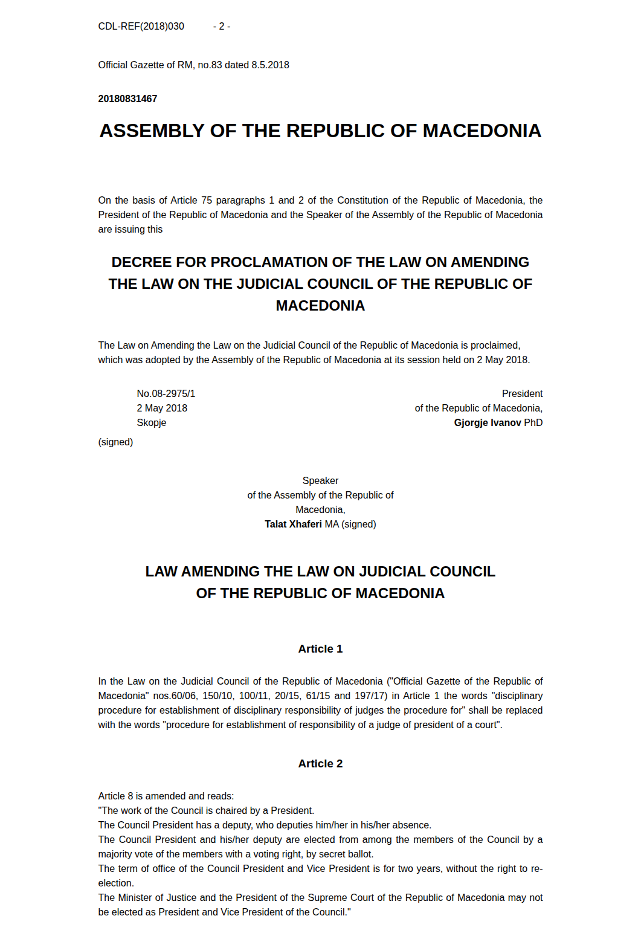CDL-REF(2018)030 - 2 -
Official Gazette of RM, no.83 dated 8.5.2018
20180831467
ASSEMBLY OF THE REPUBLIC OF MACEDONIA
On the basis of Article 75 paragraphs 1 and 2 of the Constitution of the Republic of Macedonia, the President of the Republic of Macedonia and the Speaker of the Assembly of the Republic of Macedonia are issuing this
DECREE FOR PROCLAMATION OF THE LAW ON AMENDING THE LAW ON THE JUDICIAL COUNCIL OF THE REPUBLIC OF MACEDONIA
The Law on Amending the Law on the Judicial Council of the Republic of Macedonia is proclaimed,
which was adopted by the Assembly of the Republic of Macedonia at its session held on 2 May 2018.
No.08-2975/1
2 May 2018
Skopje
President
of the Republic of Macedonia,
Gjorgje Ivanov PhD
(signed)
Speaker
of the Assembly of the Republic of
Macedonia,
Talat Xhaferi MA (signed)
LAW AMENDING THE LAW ON JUDICIAL COUNCIL
OF THE REPUBLIC OF MACEDONIA
Article 1
In the Law on the Judicial Council of the Republic of Macedonia ("Official Gazette of the Republic of Macedonia" nos.60/06, 150/10, 100/11, 20/15, 61/15 and 197/17) in Article 1 the words "disciplinary procedure for establishment of disciplinary responsibility of judges the procedure for" shall be replaced with the words "procedure for establishment of responsibility of a judge of president of a court".
Article 2
Article 8 is amended and reads:
"The work of the Council is chaired by a President.
The Council President has a deputy, who deputies him/her in his/her absence.
The Council President and his/her deputy are elected from among the members of the Council by a majority vote of the members with a voting right, by secret ballot.
The term of office of the Council President and Vice President is for two years, without the right to re-election.
The Minister of Justice and the President of the Supreme Court of the Republic of Macedonia may not be elected as President and Vice President of the Council."